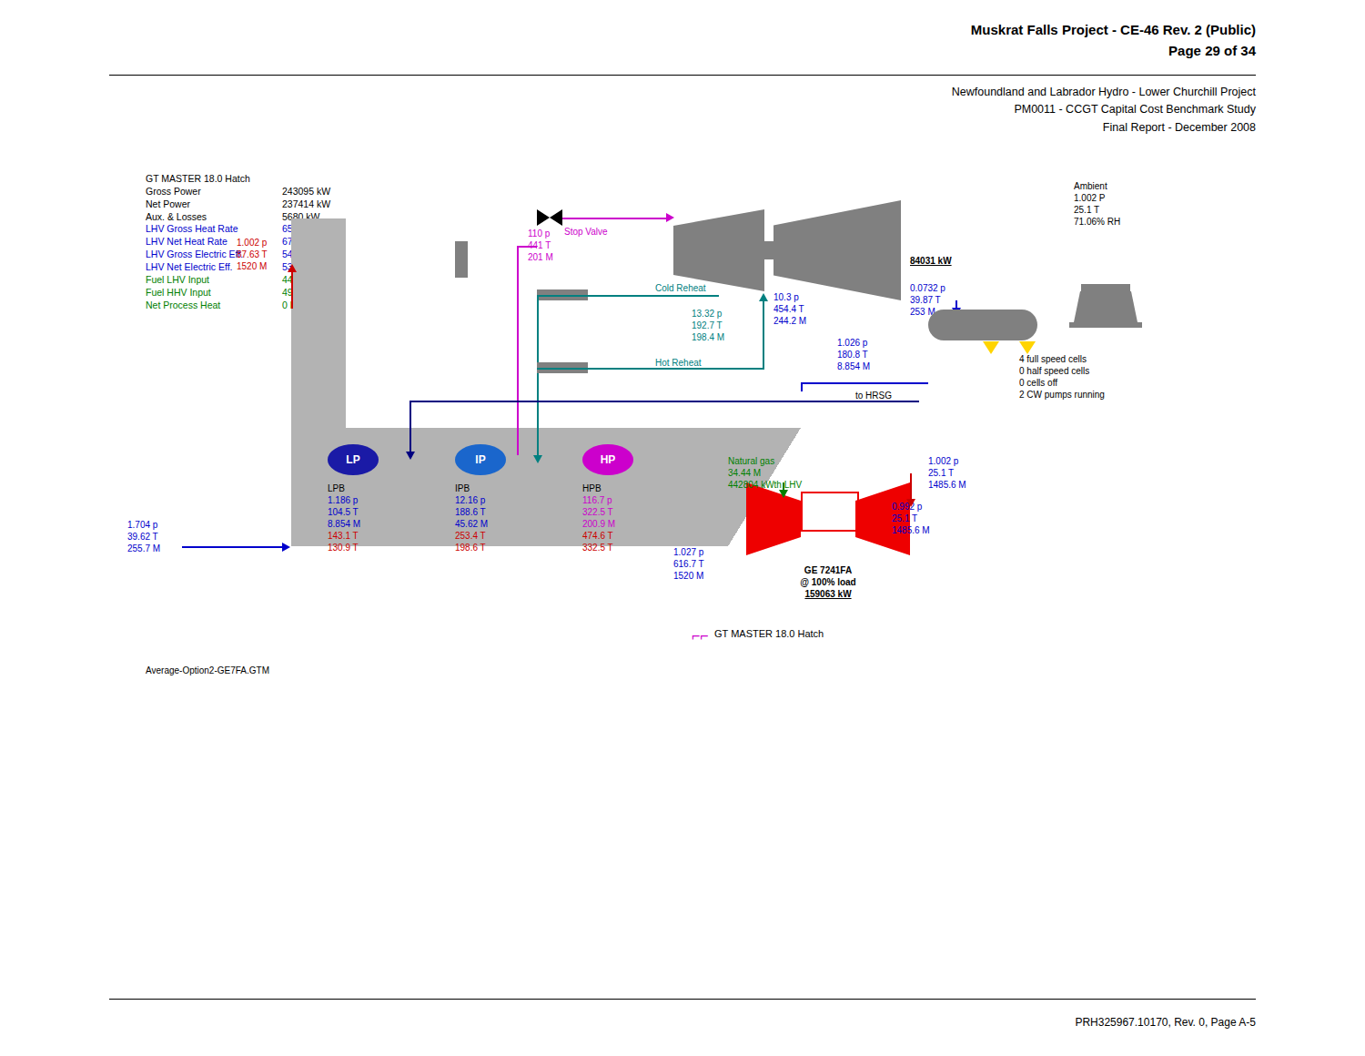Muskrat Falls Project - CE-46 Rev. 2 (Public)
Page 29 of 34
Newfoundland and Labrador Hydro - Lower Churchill Project
PM0011 - CCGT Capital Cost Benchmark Study
Final Report - December 2008
GT MASTER 18.0 Hatch
Gross Power 243095 kW
Net Power 237414 kW
Aux. & Losses 5680 kW
LHV Gross Heat Rate 6558 kJ/kWh
LHV Net Heat Rate 6714 kJ/kWh
LHV Gross Electric Eff. 54.9 %
LHV Net Electric Eff. 53.62 %
Fuel LHV Input 442804 kWth
Fuel HHV Input 490231 kWth
Net Process Heat 0 kWth
Ambient
1.002 P
25.1 T
71.06% RH
LP
IP
HP
LPB
1.186 p
104.5 T
8.854 M
143.1 T
130.9 T
IPB
12.16 p
188.6 T
45.62 M
253.4 T
198.6 T
HPB
116.7 p
322.5 T
200.9 M
474.6 T
332.5 T
1.027 p
616.7 T
1520 M
1.002 p
87.63 T
1520 M
1.704 p
39.62 T
255.7 M
84031 kW
110 p
441 T
201 M
Stop Valve
Cold Reheat
13.32 p
192.7 T
198.4 M
Hot Reheat
10.3 p
454.4 T
244.2 M
0.0732 p
39.87 T
253 M
4 full speed cells
0 half speed cells
0 cells off
2 CW pumps running
1.026 p
180.8 T
8.854 M
to HRSG
GE 7241FA
@ 100% load
159063 kW
Natural gas
34.44 M
442804 kWth LHV
1.002 p
25.1 T
1485.6 M
0.992 p
25.1 T
1485.6 M
⌐⌐
GT MASTER 18.0 Hatch
Average-Option2-GE7FA.GTM
PRH325967.10170, Rev. 0, Page A-5